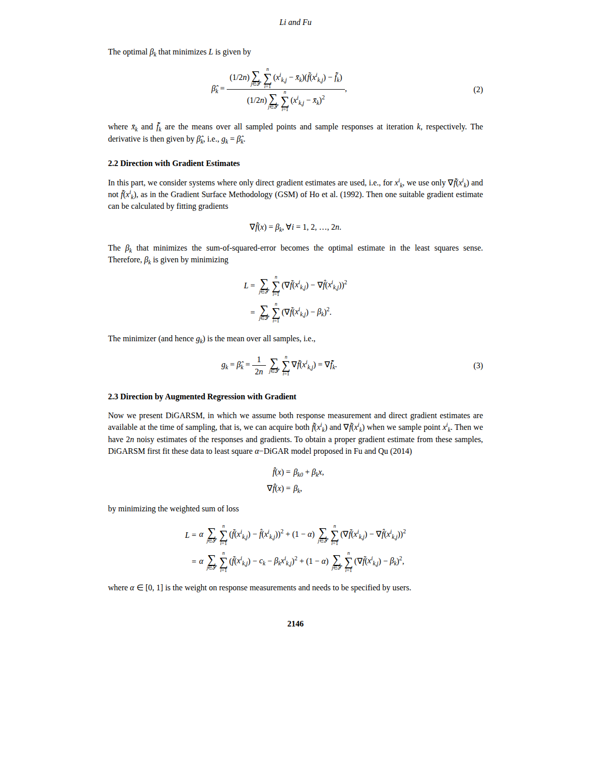Li and Fu
The optimal βk that minimizes L is given by
β̂k = (1/2n)∑j∈𝒮 n∑i=1(xik,j − x̄k)(f̃(xik,j) − f̃̄k) (1/2n)∑j∈𝒮 n∑i=1(xik,j − x̄k)2 ,
(2)
where x̄k and f̃̄k are the means over all sampled points and sample responses at iteration k, respectively. The derivative is then given by β̂k, i.e., gk = β̂k.
2.2 Direction with Gradient Estimates
In this part, we consider systems where only direct gradient estimates are used, i.e., for xik, we use only ∇f̃(xik) and not f̃(xik), as in the Gradient Surface Methodology (GSM) of Ho et al. (1992). Then one suitable gradient estimate can be calculated by fitting gradients
∇f̂(x) = βk, ∀i = 1, 2, …, 2n.
The βk that minimizes the sum-of-squared-error becomes the optimal estimate in the least squares sense. Therefore, βk is given by minimizing
L = ∑j∈𝒮 n∑i=1(∇f̃(xik,j) − ∇f̂(xik,j))2 = ∑j∈𝒮 n∑i=1(∇f̃(xik,j) − βk)2.
The minimizer (and hence gk) is the mean over all samples, i.e.,
gk = β̂k = 12n ∑j∈𝒮 n∑i=1∇f̃(xik,j) = ∇f̃̄k.
(3)
2.3 Direction by Augmented Regression with Gradient
Now we present DiGARSM, in which we assume both response measurement and direct gradient estimates are available at the time of sampling, that is, we can acquire both f̃(xik) and ∇f̃(xik) when we sample point xik. Then we have 2n noisy estimates of the responses and gradients. To obtain a proper gradient estimate from these samples, DiGARSM first fit these data to least square α−DiGAR model proposed in Fu and Qu (2014)
f̂(x) = βk0 + βkx, ∇f̂(x) = βk,
by minimizing the weighted sum of loss
L = α ∑j∈𝒮 n∑i=1(f̃(xik,j) − f̂(xik,j))2 + (1 − α) ∑j∈𝒮 n∑i=1(∇f̃(xik,j) − ∇f̂(xik,j))2 = α ∑j∈𝒮 n∑i=1(f̃(xik,j) − ck − βkxik,j)2 + (1 − α) ∑j∈𝒮 n∑i=1(∇f̃(xik,j) − βk)2,
where α ∈ [0, 1] is the weight on response measurements and needs to be specified by users.
2146